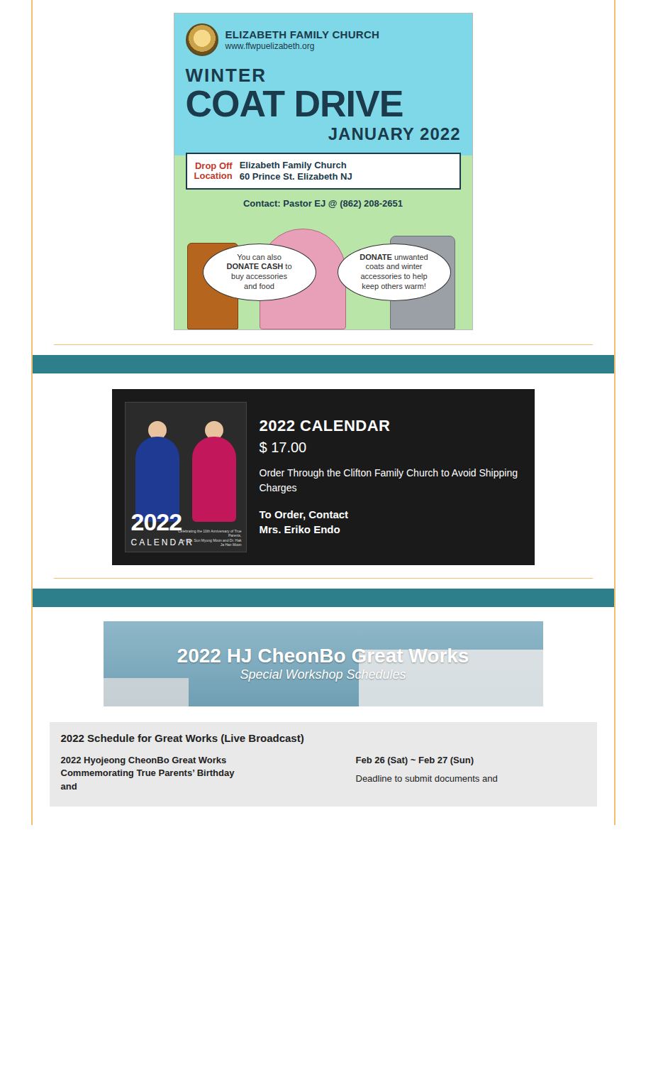ELIZABETH FAMILY CHURCH
www.ffwpuelizabeth.org
WINTER
COAT DRIVE
JANUARY 2022
Drop Off
Location
Elizabeth Family Church
60 Prince St. Elizabeth NJ
Contact: Pastor EJ @ (862) 208-2651
You can also
DONATE CASH to
buy accessories
and food
DONATE unwanted
coats and winter
accessories to help
keep others warm!
2022
CALENDAR
Celebrating the 10th Anniversary of True Parents,
the Rev. Sun Myung Moon and Dr. Hak Ja Han Moon
2022 CALENDAR
$ 17.00
Order Through the Clifton Family Church to Avoid Shipping Charges
To Order, Contact
Mrs. Eriko Endo
2022 HJ CheonBo Great Works
Special Workshop Schedules
2022 Schedule for Great Works (Live Broadcast)
2022 Hyojeong CheonBo Great Works
Commemorating True Parents’ Birthday
and
Feb 26 (Sat) ~ Feb 27 (Sun)
Deadline to submit documents and